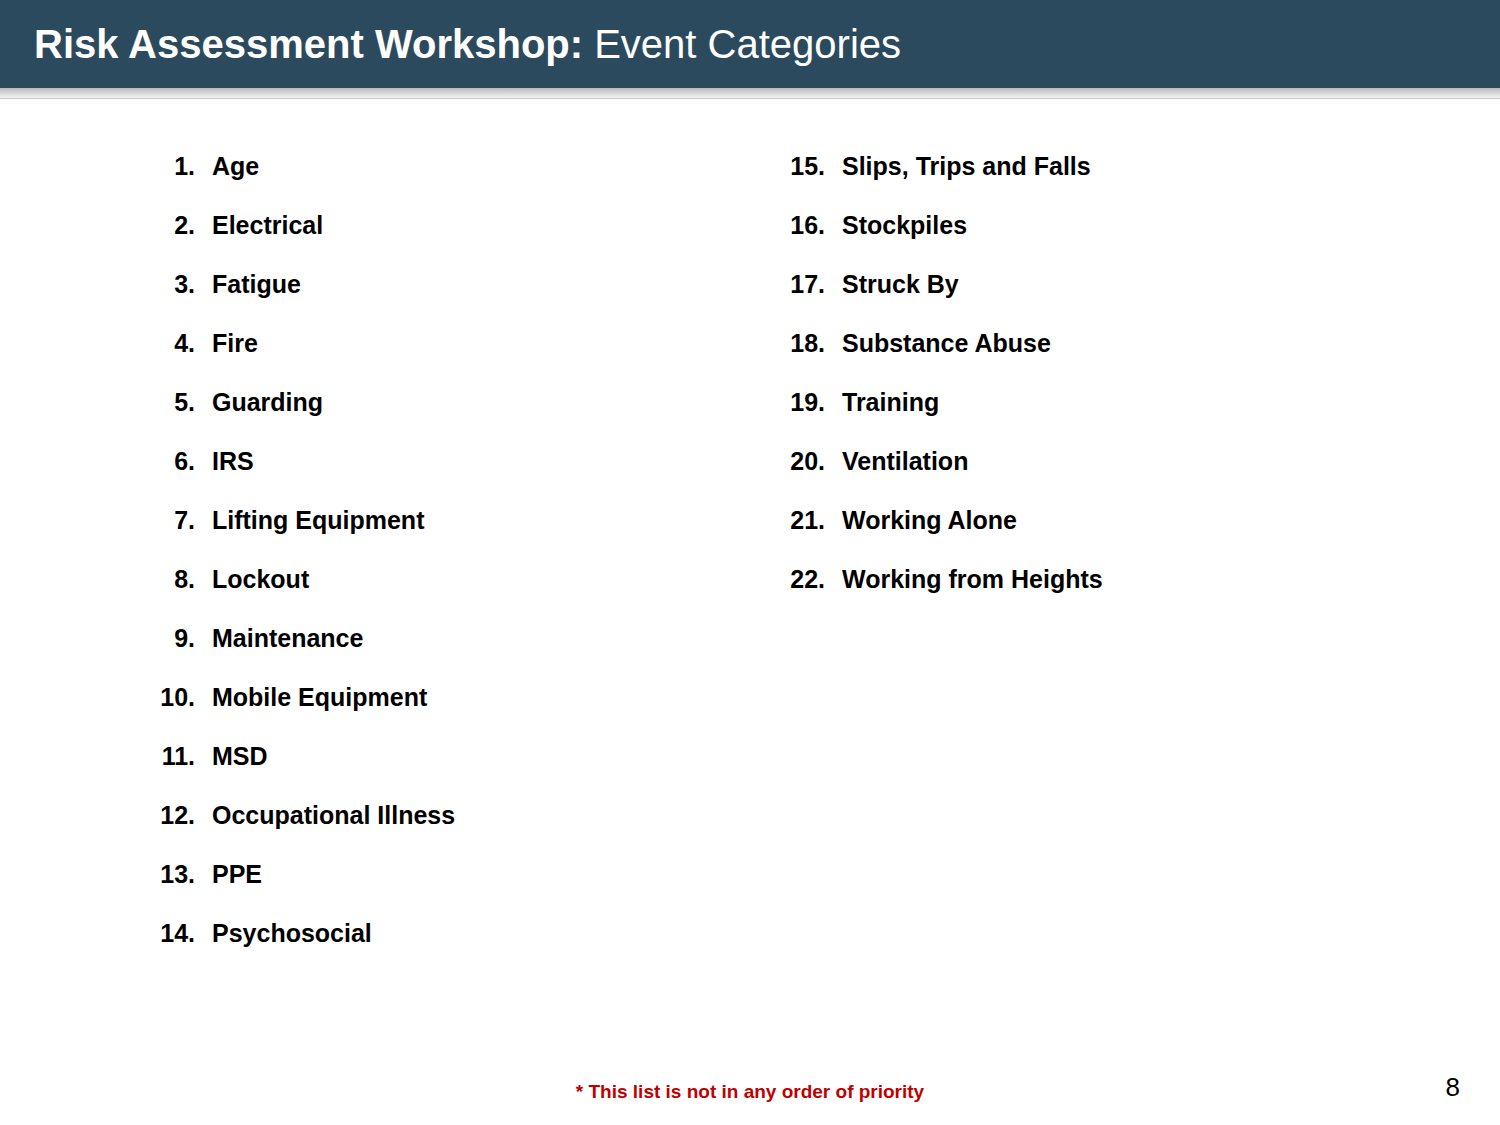Risk Assessment Workshop: Event Categories
Age
Electrical
Fatigue
Fire
Guarding
IRS
Lifting Equipment
Lockout
Maintenance
Mobile Equipment
MSD
Occupational Illness
PPE
Psychosocial
Slips, Trips and Falls
Stockpiles
Struck By
Substance Abuse
Training
Ventilation
Working Alone
Working from Heights
* This list is not in any order of priority
8